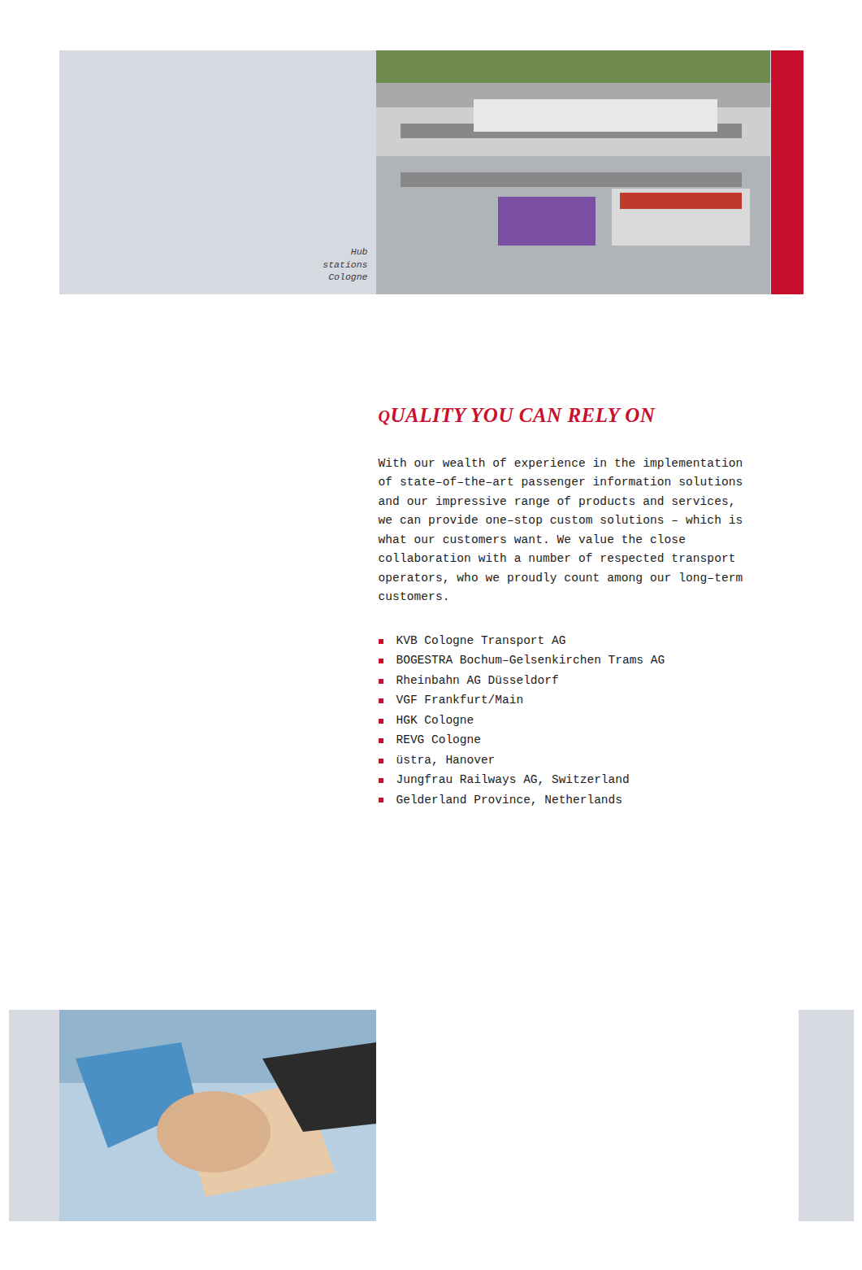Hub stations
Cologne
QUALITY YOU CAN RELY ON
With our wealth of experience in the implementation of state–of–the–art passenger information solutions and our impressive range of products and services, we can provide one–stop custom solutions – which is what our customers want. We value the close collaboration with a number of respected transport operators, who we proudly count among our long–term customers.
KVB Cologne Transport AG
BOGESTRA Bochum–Gelsenkirchen Trams AG
Rheinbahn AG Düsseldorf
VGF Frankfurt/Main
HGK Cologne
REVG Cologne
üstra, Hanover
Jungfrau Railways AG, Switzerland
Gelderland Province, Netherlands